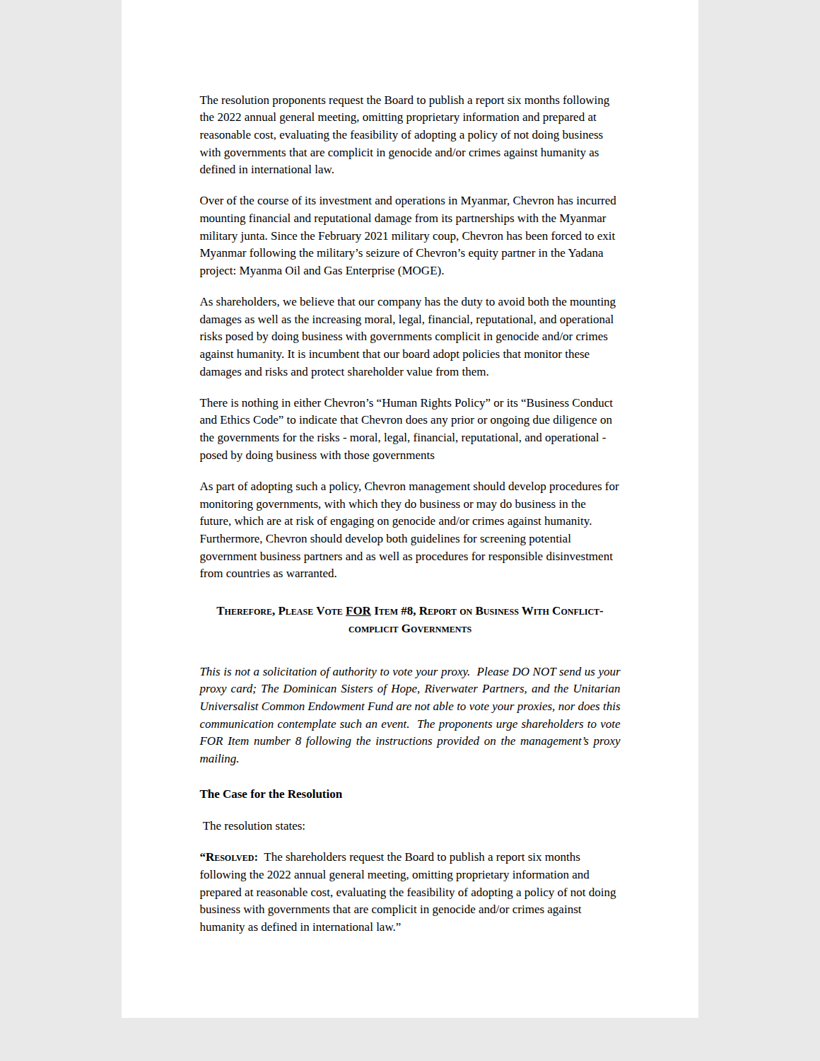The resolution proponents request the Board to publish a report six months following the 2022 annual general meeting, omitting proprietary information and prepared at reasonable cost, evaluating the feasibility of adopting a policy of not doing business with governments that are complicit in genocide and/or crimes against humanity as defined in international law.
Over of the course of its investment and operations in Myanmar, Chevron has incurred mounting financial and reputational damage from its partnerships with the Myanmar military junta. Since the February 2021 military coup, Chevron has been forced to exit Myanmar following the military’s seizure of Chevron’s equity partner in the Yadana project: Myanma Oil and Gas Enterprise (MOGE).
As shareholders, we believe that our company has the duty to avoid both the mounting damages as well as the increasing moral, legal, financial, reputational, and operational risks posed by doing business with governments complicit in genocide and/or crimes against humanity. It is incumbent that our board adopt policies that monitor these damages and risks and protect shareholder value from them.
There is nothing in either Chevron’s “Human Rights Policy” or its “Business Conduct and Ethics Code” to indicate that Chevron does any prior or ongoing due diligence on the governments for the risks - moral, legal, financial, reputational, and operational - posed by doing business with those governments
As part of adopting such a policy, Chevron management should develop procedures for monitoring governments, with which they do business or may do business in the future, which are at risk of engaging on genocide and/or crimes against humanity. Furthermore, Chevron should develop both guidelines for screening potential government business partners and as well as procedures for responsible disinvestment from countries as warranted.
Therefore, Please Vote FOR Item #8, Report on Business With Conflict-complicit Governments
This is not a solicitation of authority to vote your proxy. Please DO NOT send us your proxy card; The Dominican Sisters of Hope, Riverwater Partners, and the Unitarian Universalist Common Endowment Fund are not able to vote your proxies, nor does this communication contemplate such an event. The proponents urge shareholders to vote FOR Item number 8 following the instructions provided on the management’s proxy mailing.
The Case for the Resolution
The resolution states:
“Resolved: The shareholders request the Board to publish a report six months following the 2022 annual general meeting, omitting proprietary information and prepared at reasonable cost, evaluating the feasibility of adopting a policy of not doing business with governments that are complicit in genocide and/or crimes against humanity as defined in international law.”